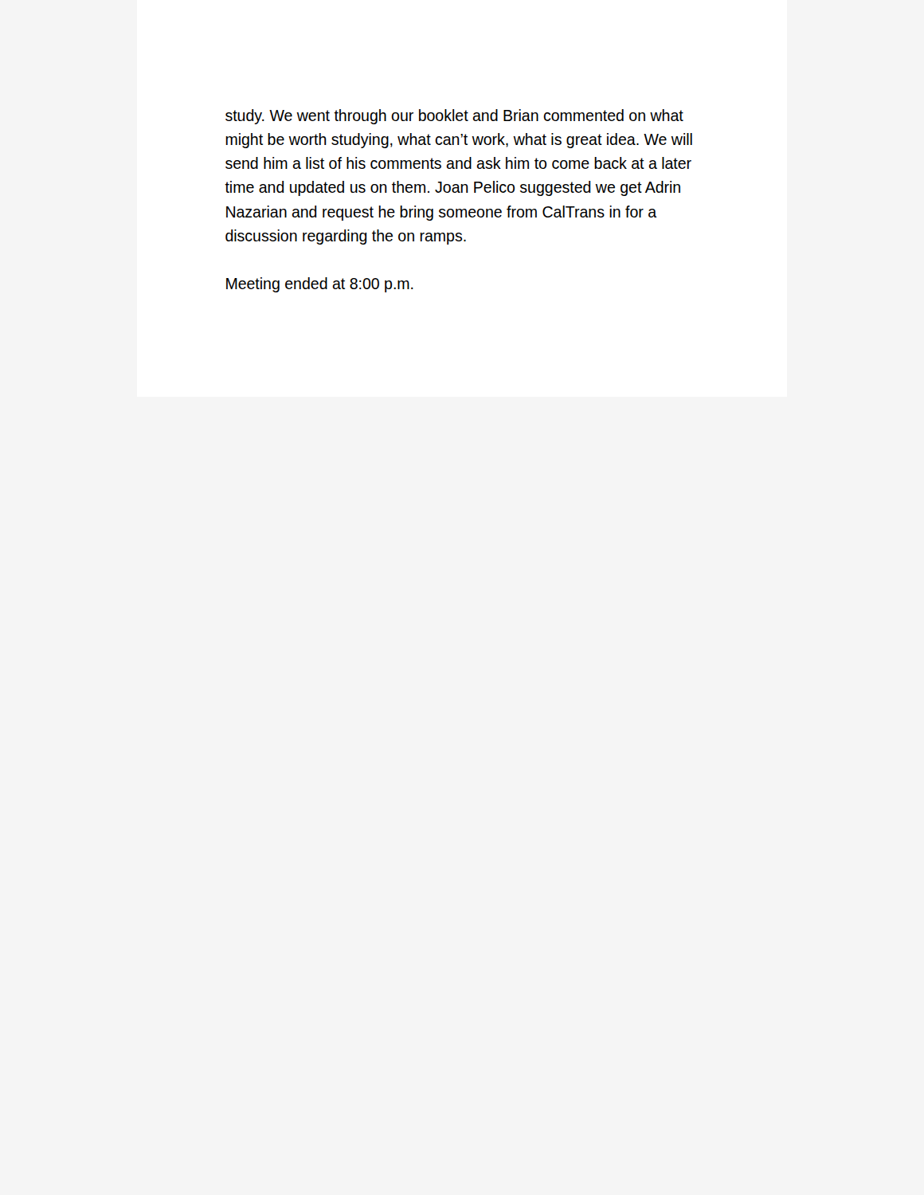study. We went through our booklet and Brian commented on what might be worth studying, what can’t work, what is great idea. We will send him a list of his comments and ask him to come back at a later time and updated us on them. Joan Pelico suggested we get Adrin Nazarian and request he bring someone from CalTrans in for a discussion regarding the on ramps.
Meeting ended at 8:00 p.m.